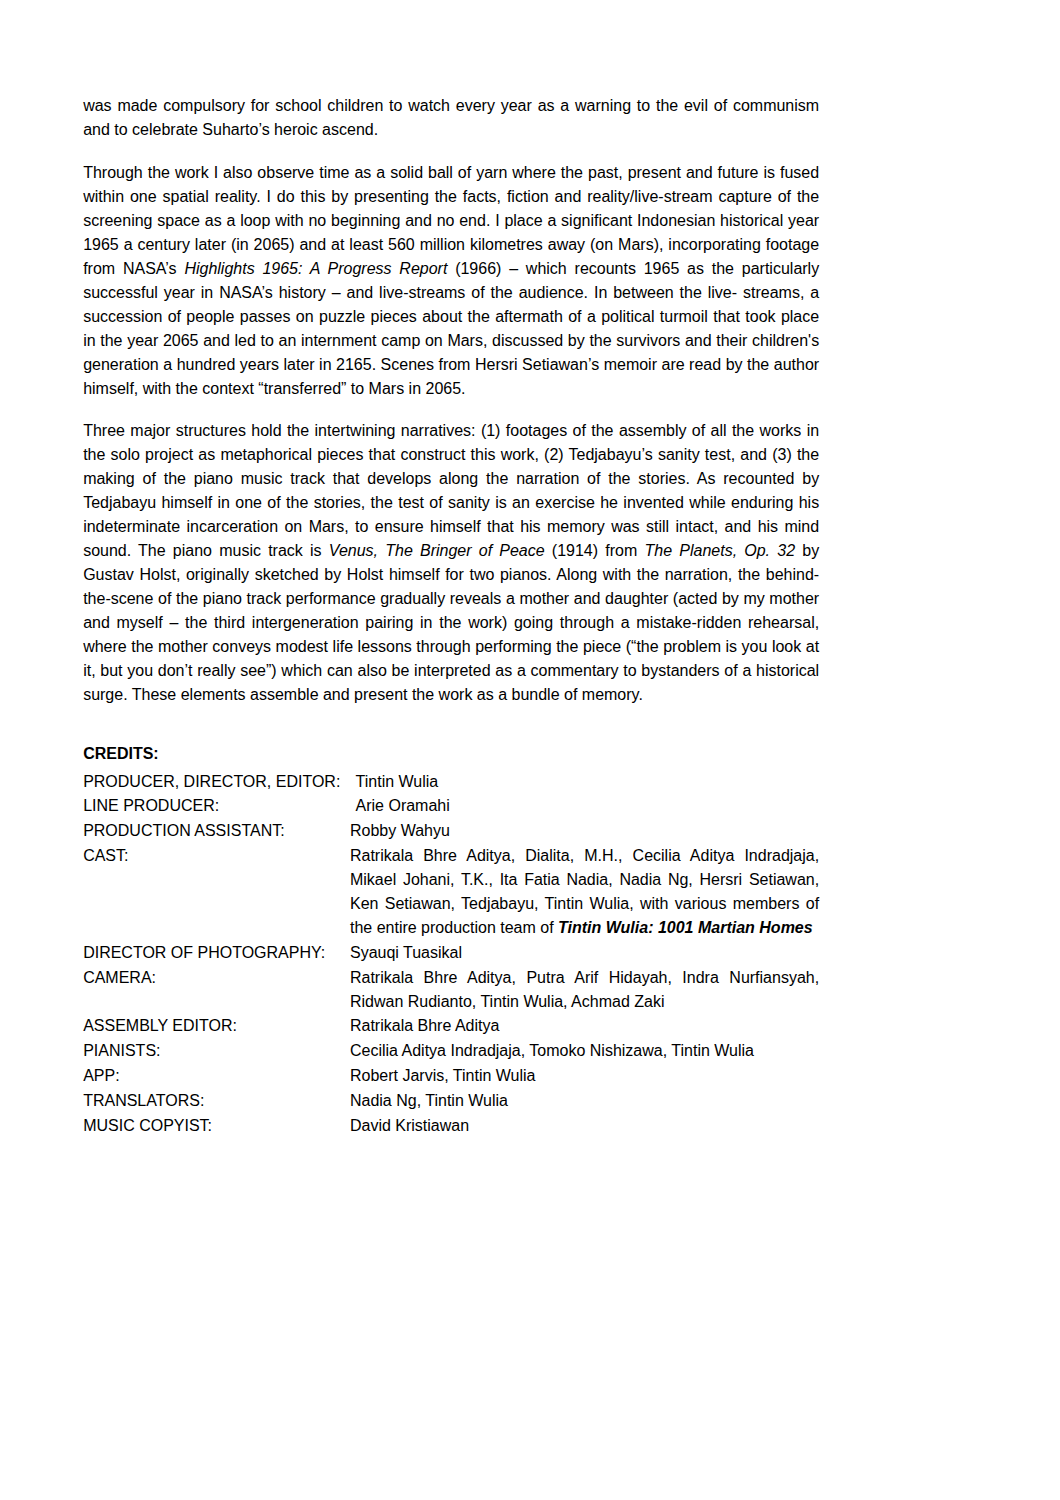was made compulsory for school children to watch every year as a warning to the evil of communism and to celebrate Suharto’s heroic ascend.
Through the work I also observe time as a solid ball of yarn where the past, present and future is fused within one spatial reality. I do this by presenting the facts, fiction and reality/live-stream capture of the screening space as a loop with no beginning and no end. I place a significant Indonesian historical year 1965 a century later (in 2065) and at least 560 million kilometres away (on Mars), incorporating footage from NASA’s Highlights 1965: A Progress Report (1966) – which recounts 1965 as the particularly successful year in NASA’s history – and live-streams of the audience. In between the live- streams, a succession of people passes on puzzle pieces about the aftermath of a political turmoil that took place in the year 2065 and led to an internment camp on Mars, discussed by the survivors and their children's generation a hundred years later in 2165. Scenes from Hersri Setiawan’s memoir are read by the author himself, with the context “transferred” to Mars in 2065.
Three major structures hold the intertwining narratives: (1) footages of the assembly of all the works in the solo project as metaphorical pieces that construct this work, (2) Tedjabayu’s sanity test, and (3) the making of the piano music track that develops along the narration of the stories. As recounted by Tedjabayu himself in one of the stories, the test of sanity is an exercise he invented while enduring his indeterminate incarceration on Mars, to ensure himself that his memory was still intact, and his mind sound. The piano music track is Venus, The Bringer of Peace (1914) from The Planets, Op. 32 by Gustav Holst, originally sketched by Holst himself for two pianos. Along with the narration, the behind-the-scene of the piano track performance gradually reveals a mother and daughter (acted by my mother and myself – the third intergeneration pairing in the work) going through a mistake-ridden rehearsal, where the mother conveys modest life lessons through performing the piece (“the problem is you look at it, but you don’t really see”) which can also be interpreted as a commentary to bystanders of a historical surge. These elements assemble and present the work as a bundle of memory.
CREDITS:
| PRODUCER, DIRECTOR, EDITOR: | Tintin Wulia |
| LINE PRODUCER: | Arie Oramahi |
| PRODUCTION ASSISTANT: | Robby Wahyu |
| CAST: | Ratrikala Bhre Aditya, Dialita, M.H., Cecilia Aditya Indradjaja, Mikael Johani, T.K., Ita Fatia Nadia, Nadia Ng, Hersri Setiawan, Ken Setiawan, Tedjabayu, Tintin Wulia, with various members of the entire production team of Tintin Wulia: 1001 Martian Homes |
| DIRECTOR OF PHOTOGRAPHY: | Syauqi Tuasikal |
| CAMERA: | Ratrikala Bhre Aditya, Putra Arif Hidayah, Indra Nurfiansyah, Ridwan Rudianto, Tintin Wulia, Achmad Zaki |
| ASSEMBLY EDITOR: | Ratrikala Bhre Aditya |
| PIANISTS: | Cecilia Aditya Indradjaja, Tomoko Nishizawa, Tintin Wulia |
| APP: | Robert Jarvis, Tintin Wulia |
| TRANSLATORS: | Nadia Ng, Tintin Wulia |
| MUSIC COPYIST: | David Kristiawan |